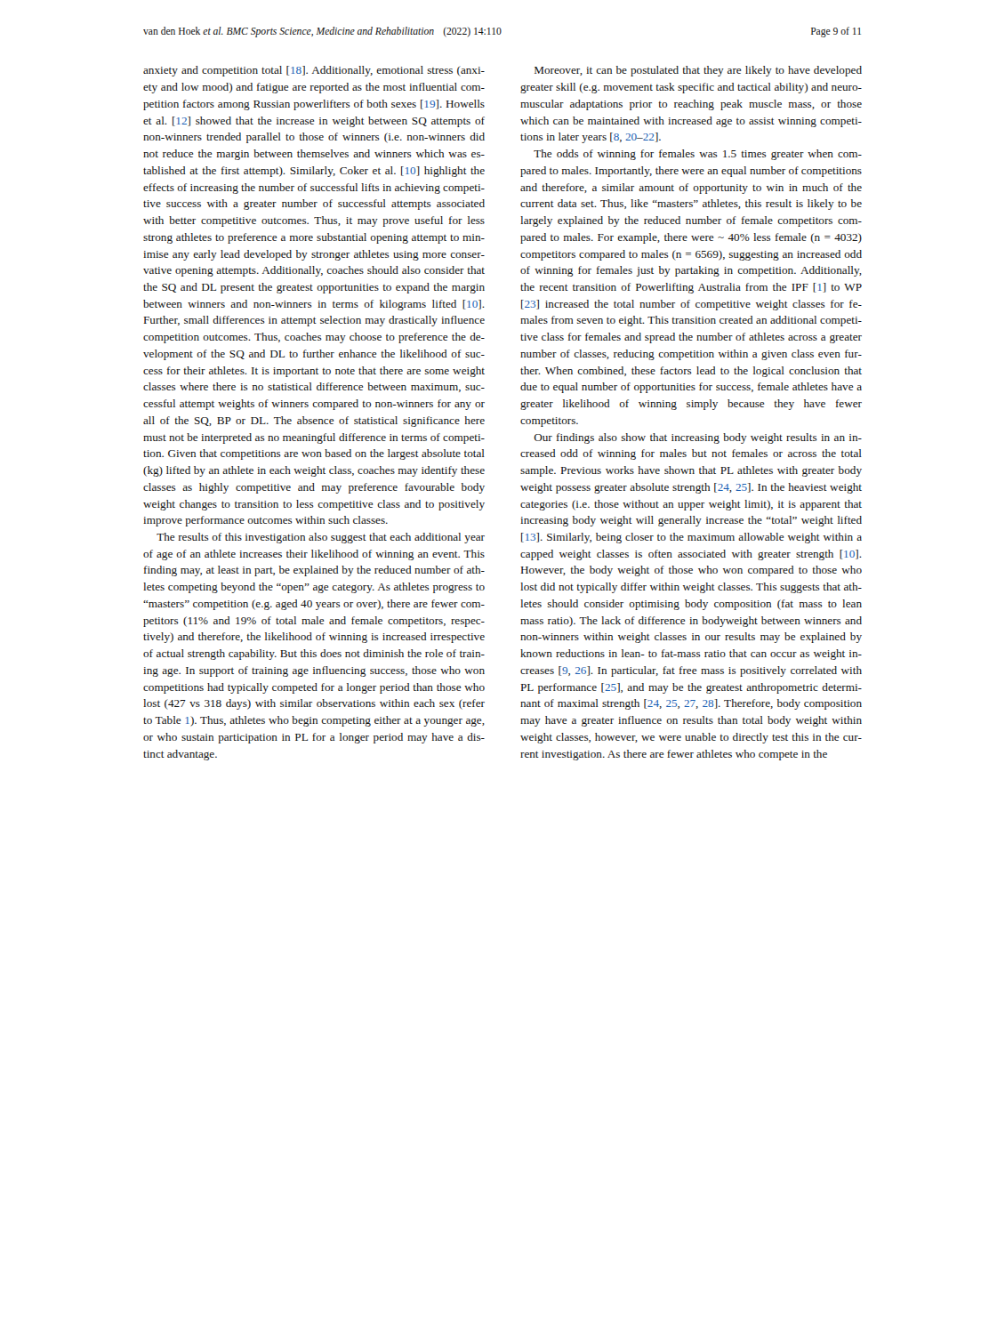van den Hoek et al. BMC Sports Science, Medicine and Rehabilitation(2022) 14:110
Page 9 of 11
anxiety and competition total [18]. Additionally, emotional stress (anxiety and low mood) and fatigue are reported as the most influential competition factors among Russian powerlifters of both sexes [19]. Howells et al. [12] showed that the increase in weight between SQ attempts of non-winners trended parallel to those of winners (i.e. non-winners did not reduce the margin between themselves and winners which was established at the first attempt). Similarly, Coker et al. [10] highlight the effects of increasing the number of successful lifts in achieving competitive success with a greater number of successful attempts associated with better competitive outcomes. Thus, it may prove useful for less strong athletes to preference a more substantial opening attempt to minimise any early lead developed by stronger athletes using more conservative opening attempts. Additionally, coaches should also consider that the SQ and DL present the greatest opportunities to expand the margin between winners and non-winners in terms of kilograms lifted [10]. Further, small differences in attempt selection may drastically influence competition outcomes. Thus, coaches may choose to preference the development of the SQ and DL to further enhance the likelihood of success for their athletes. It is important to note that there are some weight classes where there is no statistical difference between maximum, successful attempt weights of winners compared to non-winners for any or all of the SQ, BP or DL. The absence of statistical significance here must not be interpreted as no meaningful difference in terms of competition. Given that competitions are won based on the largest absolute total (kg) lifted by an athlete in each weight class, coaches may identify these classes as highly competitive and may preference favourable body weight changes to transition to less competitive class and to positively improve performance outcomes within such classes.
The results of this investigation also suggest that each additional year of age of an athlete increases their likelihood of winning an event. This finding may, at least in part, be explained by the reduced number of athletes competing beyond the “open” age category. As athletes progress to “masters” competition (e.g. aged 40 years or over), there are fewer competitors (11% and 19% of total male and female competitors, respectively) and therefore, the likelihood of winning is increased irrespective of actual strength capability. But this does not diminish the role of training age. In support of training age influencing success, those who won competitions had typically competed for a longer period than those who lost (427 vs 318 days) with similar observations within each sex (refer to Table 1). Thus, athletes who begin competing either at a younger age, or who sustain participation in PL for a longer period may have a distinct advantage.
Moreover, it can be postulated that they are likely to have developed greater skill (e.g. movement task specific and tactical ability) and neuromuscular adaptations prior to reaching peak muscle mass, or those which can be maintained with increased age to assist winning competitions in later years [8, 20–22].
The odds of winning for females was 1.5 times greater when compared to males. Importantly, there were an equal number of competitions and therefore, a similar amount of opportunity to win in much of the current data set. Thus, like “masters” athletes, this result is likely to be largely explained by the reduced number of female competitors compared to males. For example, there were ~ 40% less female (n = 4032) competitors compared to males (n = 6569), suggesting an increased odd of winning for females just by partaking in competition. Additionally, the recent transition of Powerlifting Australia from the IPF [1] to WP [23] increased the total number of competitive weight classes for females from seven to eight. This transition created an additional competitive class for females and spread the number of athletes across a greater number of classes, reducing competition within a given class even further. When combined, these factors lead to the logical conclusion that due to equal number of opportunities for success, female athletes have a greater likelihood of winning simply because they have fewer competitors.
Our findings also show that increasing body weight results in an increased odd of winning for males but not females or across the total sample. Previous works have shown that PL athletes with greater body weight possess greater absolute strength [24, 25]. In the heaviest weight categories (i.e. those without an upper weight limit), it is apparent that increasing body weight will generally increase the “total” weight lifted [13]. Similarly, being closer to the maximum allowable weight within a capped weight classes is often associated with greater strength [10]. However, the body weight of those who won compared to those who lost did not typically differ within weight classes. This suggests that athletes should consider optimising body composition (fat mass to lean mass ratio). The lack of difference in bodyweight between winners and non-winners within weight classes in our results may be explained by known reductions in lean- to fat-mass ratio that can occur as weight increases [9, 26]. In particular, fat free mass is positively correlated with PL performance [25], and may be the greatest anthropometric determinant of maximal strength [24, 25, 27, 28]. Therefore, body composition may have a greater influence on results than total body weight within weight classes, however, we were unable to directly test this in the current investigation. As there are fewer athletes who compete in the